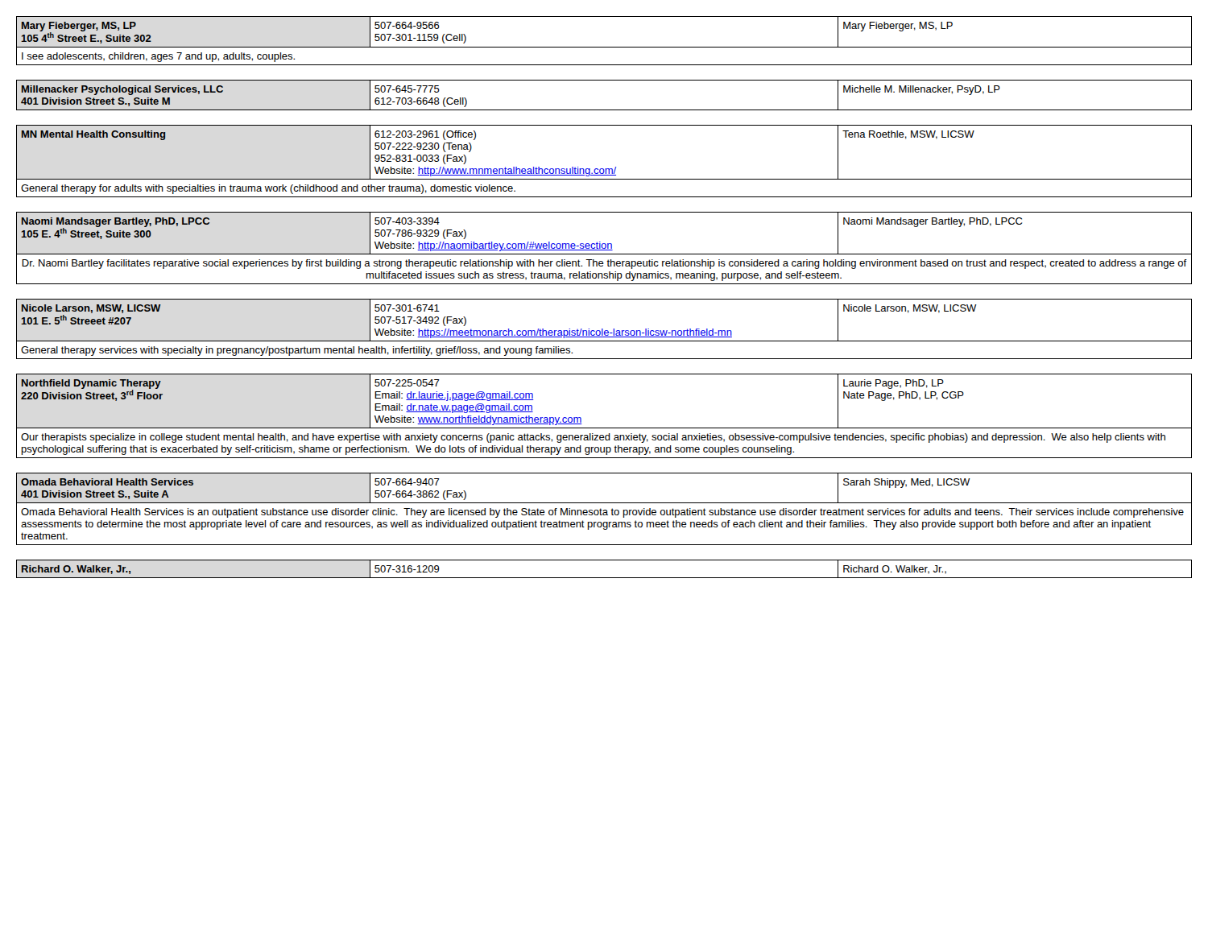| Mary Fieberger, MS, LP 105 4 th Street E., Suite 302 | 507-664-9566 507-301-1159 (Cell) | Mary Fieberger, MS, LP |
| I see adolescents, children, ages 7 and up, adults, couples. |
| Millenacker Psychological Services, LLC 401 Division Street S., Suite M | 507-645-7775 612-703-6648 (Cell) | Michelle M. Millenacker, PsyD, LP |
| MN Mental Health Consulting | 612-203-2961 (Office) 507-222-9230 (Tena) 952-831-0033 (Fax) Website: http://www.mnmentalhealthconsulting.com/ | Tena Roethle, MSW, LICSW |
| General therapy for adults with specialties in trauma work (childhood and other trauma), domestic violence. |
| Naomi Mandsager Bartley, PhD, LPCC 105 E. 4 th Street, Suite 300 | 507-403-3394 507-786-9329 (Fax) Website: http://naomibartley.com/#welcome-section | Naomi Mandsager Bartley, PhD, LPCC |
| Dr. Naomi Bartley facilitates reparative social experiences by first building a strong therapeutic relationship with her client. The therapeutic relationship is considered a caring holding environment based on trust and respect, created to address a range of multifaceted issues such as stress, trauma, relationship dynamics, meaning, purpose, and self-esteem. |
| Nicole Larson, MSW, LICSW 101 E. 5 th Streeet #207 | 507-301-6741 507-517-3492 (Fax) Website: https://meetmonarch.com/therapist/nicole-larson-licsw-northfield-mn | Nicole Larson, MSW, LICSW |
| General therapy services with specialty in pregnancy/postpartum mental health, infertility, grief/loss, and young families. |
| Northfield Dynamic Therapy 220 Division Street, 3 rd Floor | 507-225-0547 Email: dr.laurie.j.page@gmail.com Email: dr.nate.w.page@gmail.com Website: www.northfielddynamictherapy.com | Laurie Page, PhD, LP Nate Page, PhD, LP, CGP |
| Our therapists specialize in college student mental health, and have expertise with anxiety concerns (panic attacks, generalized anxiety, social anxieties, obsessive-compulsive tendencies, specific phobias) and depression. We also help clients with psychological suffering that is exacerbated by self-criticism, shame or perfectionism. We do lots of individual therapy and group therapy, and some couples counseling. |
| Omada Behavioral Health Services 401 Division Street S., Suite A | 507-664-9407 507-664-3862 (Fax) | Sarah Shippy, Med, LICSW |
| Omada Behavioral Health Services is an outpatient substance use disorder clinic. They are licensed by the State of Minnesota to provide outpatient substance use disorder treatment services for adults and teens. Their services include comprehensive assessments to determine the most appropriate level of care and resources, as well as individualized outpatient treatment programs to meet the needs of each client and their families. They also provide support both before and after an inpatient treatment. |
| Richard O. Walker, Jr., | 507-316-1209 | Richard O. Walker, Jr., |